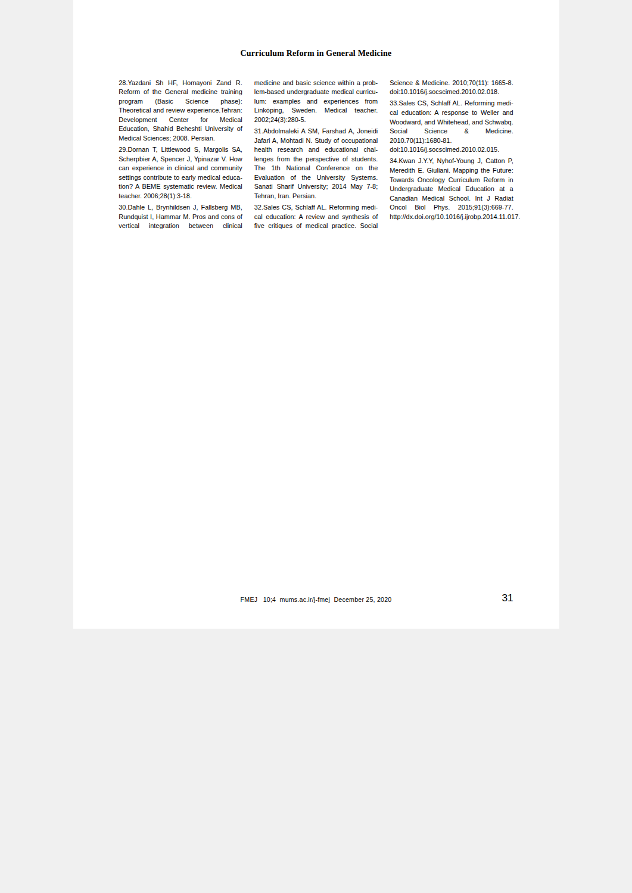Curriculum Reform in General Medicine
28. Yazdani Sh HF, Homayoni Zand R. Reform of the General medicine training program (Basic Science phase): Theoretical and review experience.Tehran: Development Center for Medical Education, Shahid Beheshti University of Medical Sciences; 2008. Persian.
29. Dornan T, Littlewood S, Margolis SA, Scherpbier A, Spencer J, Ypinazar V. How can experience in clinical and community settings contribute to early medical education? A BEME systematic review. Medical teacher. 2006;28(1):3-18.
30. Dahle L, Brynhildsen J, Fallsberg MB, Rundquist I, Hammar M. Pros and cons of vertical integration between clinical medicine and basic science within a problem-based undergraduate medical curriculum: examples and experiences from Linköping, Sweden. Medical teacher. 2002;24(3):280-5.
31. Abdolmaleki A SM, Farshad A, Joneidi Jafari A, Mohtadi N. Study of occupational health research and educational challenges from the perspective of students. The 1th National Conference on the Evaluation of the University Systems. Sanati Sharif University; 2014 May 7-8; Tehran, Iran. Persian.
32. Sales CS, Schlaff AL. Reforming medical education: A review and synthesis of five critiques of medical practice. Social Science & Medicine. 2010;70(11): 1665-8. doi:10.1016/j.socscimed.2010.02.018.
33. Sales CS, Schlaff AL. Reforming medical education: A response to Weller and Woodward, and Whitehead, and Schwabq. Social Science & Medicine. 2010.70(11):1680-81. doi:10.1016/j.socscimed.2010.02.015.
34. Kwan J.Y.Y, Nyhof-Young J, Catton P, Meredith E. Giuliani. Mapping the Future: Towards Oncology Curriculum Reform in Undergraduate Medical Education at a Canadian Medical School. Int J Radiat Oncol Biol Phys. 2015;91(3):669-77. http://dx.doi.org/10.1016/j.ijrobp.2014.11.017.
FMEJ 10;4 mums.ac.ir/j-fmej December 25, 2020
31